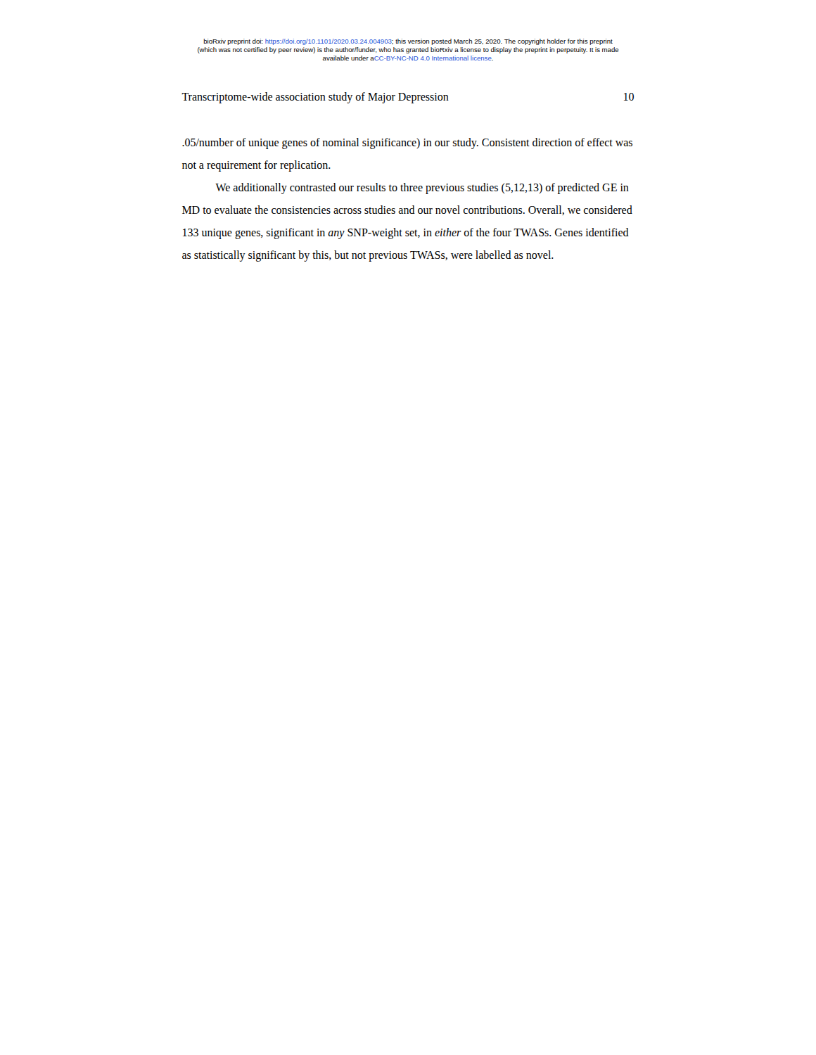bioRxiv preprint doi: https://doi.org/10.1101/2020.03.24.004903; this version posted March 25, 2020. The copyright holder for this preprint
(which was not certified by peer review) is the author/funder, who has granted bioRxiv a license to display the preprint in perpetuity. It is made
available under aCC-BY-NC-ND 4.0 International license.
Transcriptome-wide association study of Major Depression
10
.05/number of unique genes of nominal significance) in our study. Consistent direction of effect was not a requirement for replication.
We additionally contrasted our results to three previous studies (5,12,13) of predicted GE in MD to evaluate the consistencies across studies and our novel contributions. Overall, we considered 133 unique genes, significant in any SNP-weight set, in either of the four TWASs. Genes identified as statistically significant by this, but not previous TWASs, were labelled as novel.